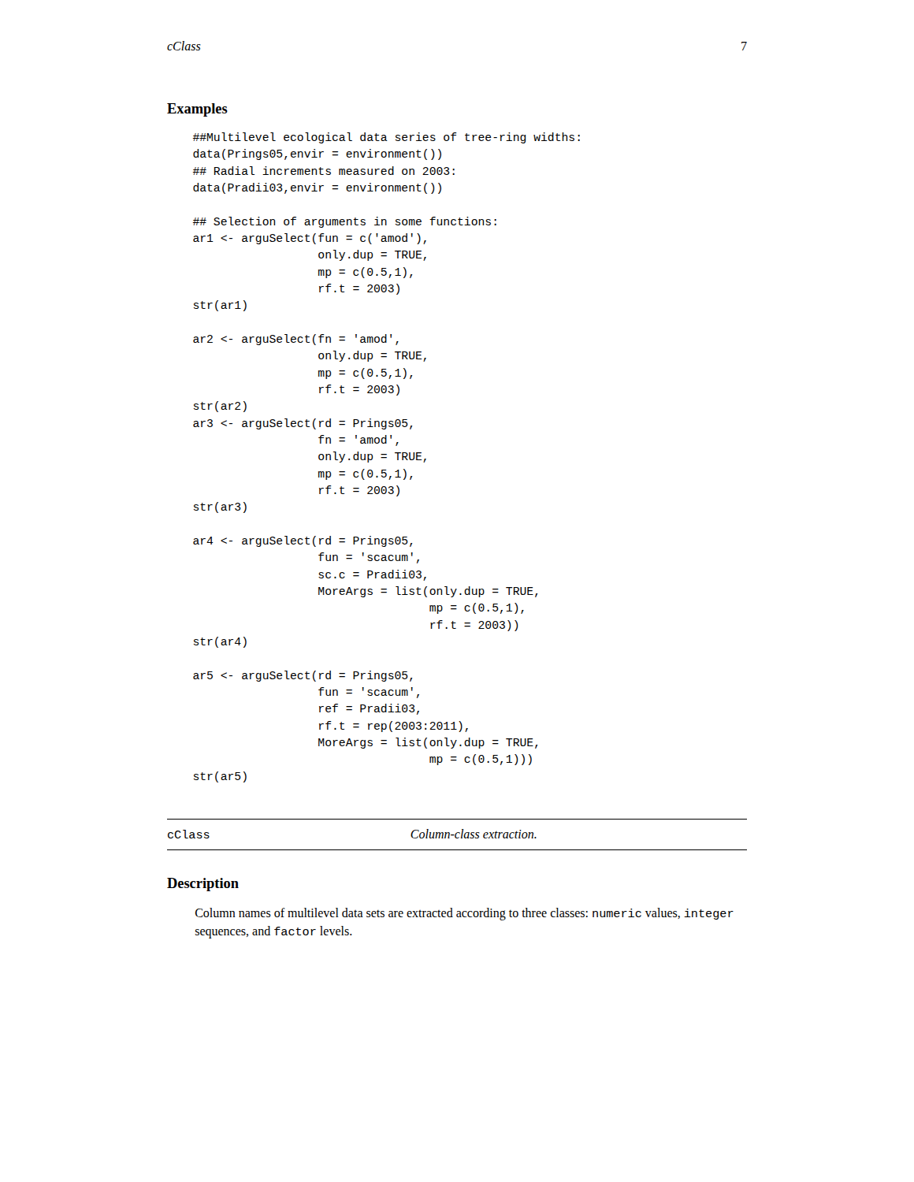cClass 7
Examples
##Multilevel ecological data series of tree-ring widths:
data(Prings05,envir = environment())
## Radial increments measured on 2003:
data(Pradii03,envir = environment())

## Selection of arguments in some functions:
ar1 <- arguSelect(fun = c('amod'),
                  only.dup = TRUE,
                  mp = c(0.5,1),
                  rf.t = 2003)
str(ar1)

ar2 <- arguSelect(fn = 'amod',
                  only.dup = TRUE,
                  mp = c(0.5,1),
                  rf.t = 2003)
str(ar2)
ar3 <- arguSelect(rd = Prings05,
                  fn = 'amod',
                  only.dup = TRUE,
                  mp = c(0.5,1),
                  rf.t = 2003)
str(ar3)

ar4 <- arguSelect(rd = Prings05,
                  fun = 'scacum',
                  sc.c = Pradii03,
                  MoreArgs = list(only.dup = TRUE,
                                  mp = c(0.5,1),
                                  rf.t = 2003))
str(ar4)

ar5 <- arguSelect(rd = Prings05,
                  fun = 'scacum',
                  ref = Pradii03,
                  rf.t = rep(2003:2011),
                  MoreArgs = list(only.dup = TRUE,
                                  mp = c(0.5,1)))
str(ar5)
cClass Column-class extraction.
Description
Column names of multilevel data sets are extracted according to three classes: numeric values, integer sequences, and factor levels.